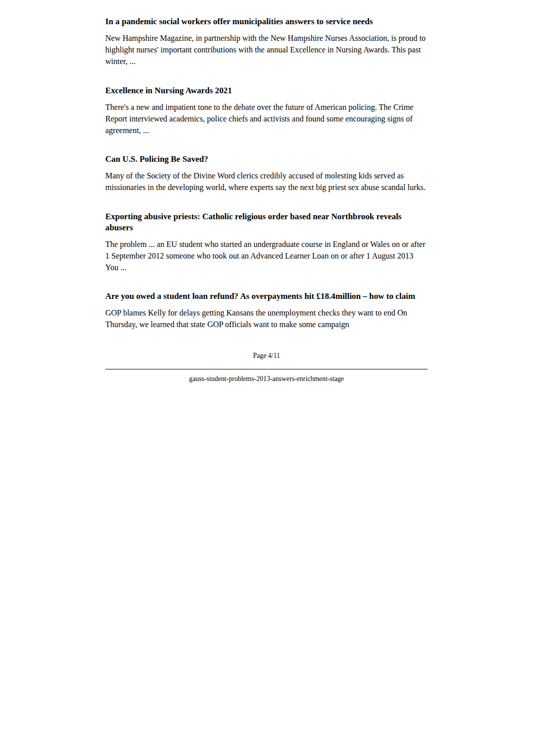In a pandemic social workers offer municipalities answers to service needs
New Hampshire Magazine, in partnership with the New Hampshire Nurses Association, is proud to highlight nurses' important contributions with the annual Excellence in Nursing Awards. This past winter, ...
Excellence in Nursing Awards 2021
There's a new and impatient tone to the debate over the future of American policing. The Crime Report interviewed academics, police chiefs and activists and found some encouraging signs of agreement, ...
Can U.S. Policing Be Saved?
Many of the Society of the Divine Word clerics credibly accused of molesting kids served as missionaries in the developing world, where experts say the next big priest sex abuse scandal lurks.
Exporting abusive priests: Catholic religious order based near Northbrook reveals abusers
The problem ... an EU student who started an undergraduate course in England or Wales on or after 1 September 2012 someone who took out an Advanced Learner Loan on or after 1 August 2013 You ...
Are you owed a student loan refund? As overpayments hit £18.4million – how to claim
GOP blames Kelly for delays getting Kansans the unemployment checks they want to end On Thursday, we learned that state GOP officials want to make some campaign
Page 4/11
gauss-student-problems-2013-answers-enrichment-stage